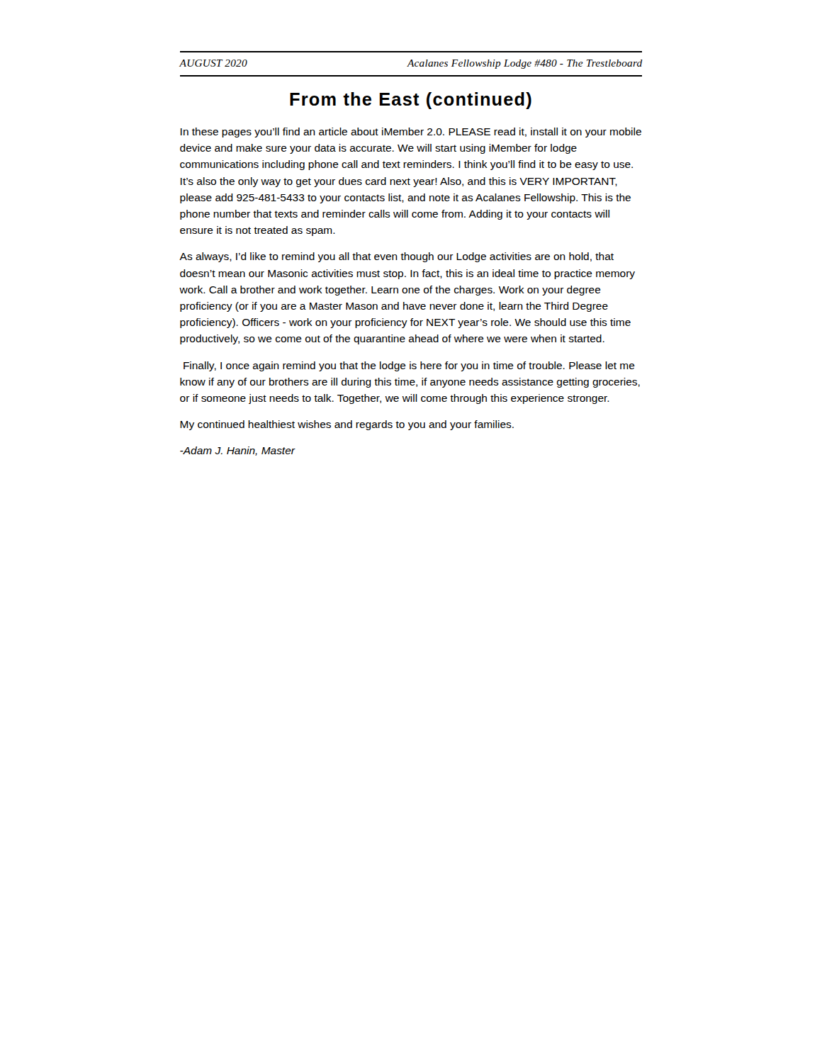August 2020 Acalanes Fellowship Lodge #480 - The Trestleboard
From the East (continued)
In these pages you’ll find an article about iMember 2.0. PLEASE read it, install it on your mobile device and make sure your data is accurate. We will start using iMember for lodge communications including phone call and text reminders. I think you’ll find it to be easy to use. It’s also the only way to get your dues card next year! Also, and this is VERY IMPORTANT, please add 925-481-5433 to your contacts list, and note it as Acalanes Fellowship. This is the phone number that texts and reminder calls will come from. Adding it to your contacts will ensure it is not treated as spam.
As always, I’d like to remind you all that even though our Lodge activities are on hold, that doesn’t mean our Masonic activities must stop. In fact, this is an ideal time to practice memory work. Call a brother and work together. Learn one of the charges. Work on your degree proficiency (or if you are a Master Mason and have never done it, learn the Third Degree proficiency). Officers - work on your proficiency for NEXT year’s role. We should use this time productively, so we come out of the quarantine ahead of where we were when it started.
Finally, I once again remind you that the lodge is here for you in time of trouble. Please let me know if any of our brothers are ill during this time, if anyone needs assistance getting groceries, or if someone just needs to talk. Together, we will come through this experience stronger.
My continued healthiest wishes and regards to you and your families.
-Adam J. Hanin, Master